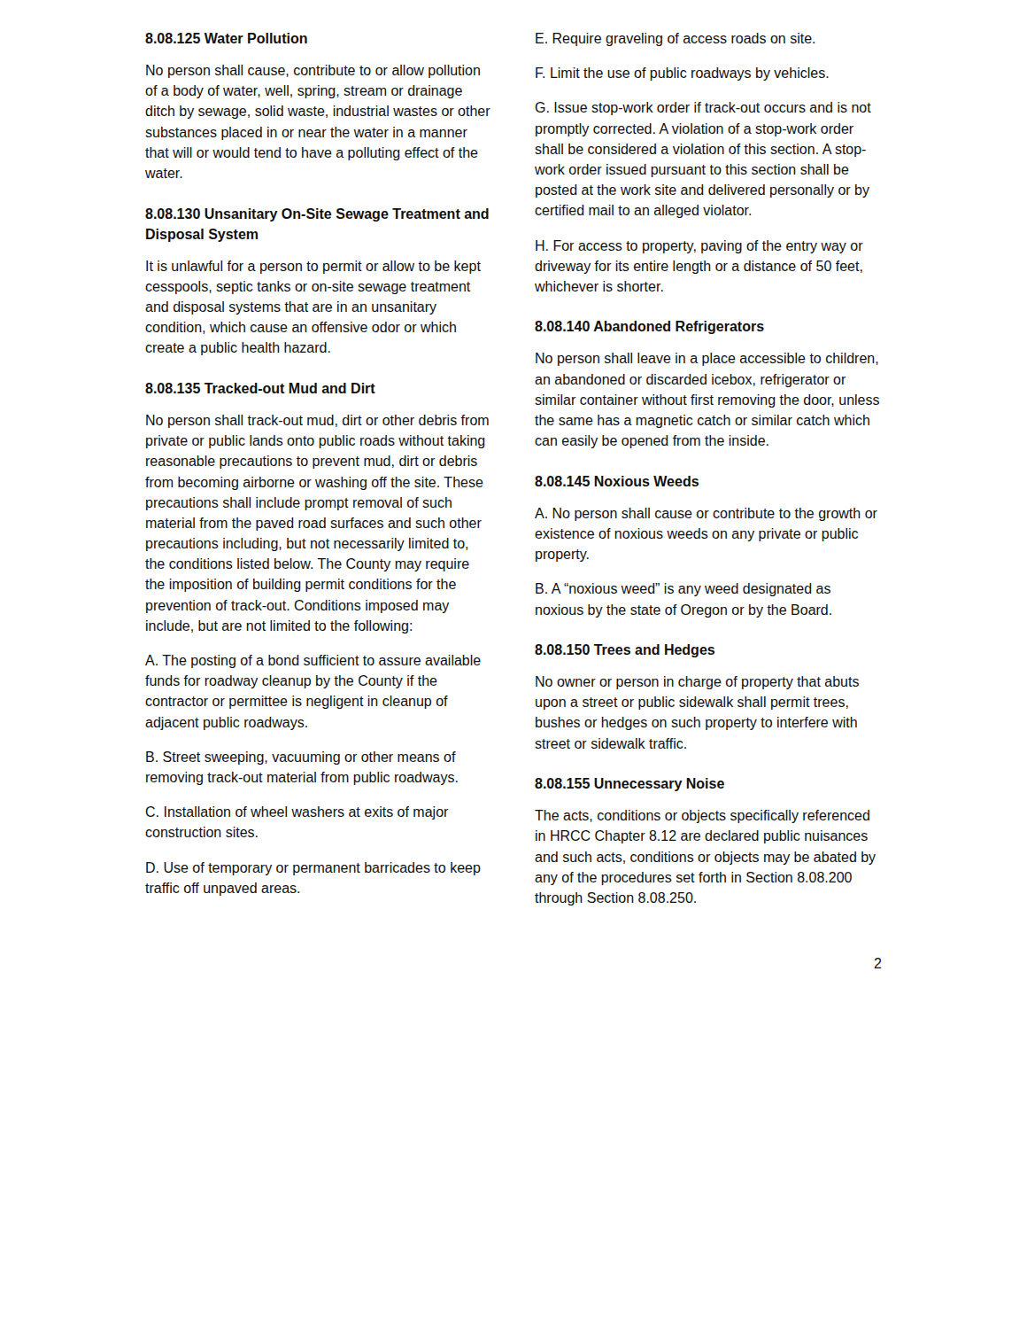8.08.125 Water Pollution
No person shall cause, contribute to or allow pollution of a body of water, well, spring, stream or drainage ditch by sewage, solid waste, industrial wastes or other substances placed in or near the water in a manner that will or would tend to have a polluting effect of the water.
8.08.130 Unsanitary On-Site Sewage Treatment and Disposal System
It is unlawful for a person to permit or allow to be kept cesspools, septic tanks or on-site sewage treatment and disposal systems that are in an unsanitary condition, which cause an offensive odor or which create a public health hazard.
8.08.135 Tracked-out Mud and Dirt
No person shall track-out mud, dirt or other debris from private or public lands onto public roads without taking reasonable precautions to prevent mud, dirt or debris from becoming airborne or washing off the site. These precautions shall include prompt removal of such material from the paved road surfaces and such other precautions including, but not necessarily limited to, the conditions listed below. The County may require the imposition of building permit conditions for the prevention of track-out. Conditions imposed may include, but are not limited to the following:
A. The posting of a bond sufficient to assure available funds for roadway cleanup by the County if the contractor or permittee is negligent in cleanup of adjacent public roadways.
B. Street sweeping, vacuuming or other means of removing track-out material from public roadways.
C. Installation of wheel washers at exits of major construction sites.
D. Use of temporary or permanent barricades to keep traffic off unpaved areas.
E. Require graveling of access roads on site.
F. Limit the use of public roadways by vehicles.
G. Issue stop-work order if track-out occurs and is not promptly corrected. A violation of a stop-work order shall be considered a violation of this section. A stop-work order issued pursuant to this section shall be posted at the work site and delivered personally or by certified mail to an alleged violator.
H. For access to property, paving of the entry way or driveway for its entire length or a distance of 50 feet, whichever is shorter.
8.08.140 Abandoned Refrigerators
No person shall leave in a place accessible to children, an abandoned or discarded icebox, refrigerator or similar container without first removing the door, unless the same has a magnetic catch or similar catch which can easily be opened from the inside.
8.08.145 Noxious Weeds
A. No person shall cause or contribute to the growth or existence of noxious weeds on any private or public property.
B. A “noxious weed” is any weed designated as noxious by the state of Oregon or by the Board.
8.08.150 Trees and Hedges
No owner or person in charge of property that abuts upon a street or public sidewalk shall permit trees, bushes or hedges on such property to interfere with street or sidewalk traffic.
8.08.155 Unnecessary Noise
The acts, conditions or objects specifically referenced in HRCC Chapter 8.12 are declared public nuisances and such acts, conditions or objects may be abated by any of the procedures set forth in Section 8.08.200 through Section 8.08.250.
2